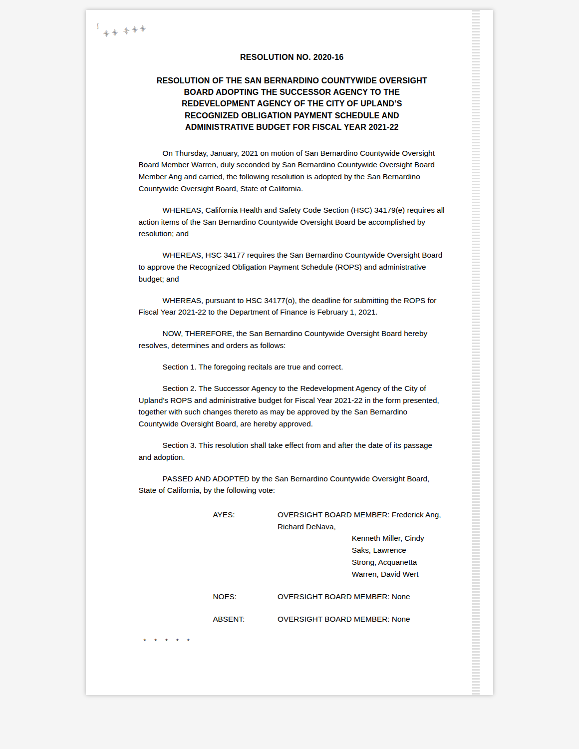ʃ⸎⸎ ⸎⸎⸎
RESOLUTION NO. 2020-16
RESOLUTION OF THE SAN BERNARDINO COUNTYWIDE OVERSIGHT
BOARD ADOPTING THE SUCCESSOR AGENCY TO THE
REDEVELOPMENT AGENCY OF THE CITY OF UPLAND’S
RECOGNIZED OBLIGATION PAYMENT SCHEDULE AND
ADMINISTRATIVE BUDGET FOR FISCAL YEAR 2021-22
On Thursday, January, 2021 on motion of San Bernardino Countywide Oversight Board Member Warren, duly seconded by San Bernardino Countywide Oversight Board Member Ang and carried, the following resolution is adopted by the San Bernardino Countywide Oversight Board, State of California.
WHEREAS, California Health and Safety Code Section (HSC) 34179(e) requires all action items of the San Bernardino Countywide Oversight Board be accomplished by resolution; and
WHEREAS, HSC 34177 requires the San Bernardino Countywide Oversight Board to approve the Recognized Obligation Payment Schedule (ROPS) and administrative budget; and
WHEREAS, pursuant to HSC 34177(o), the deadline for submitting the ROPS for Fiscal Year 2021-22 to the Department of Finance is February 1, 2021.
NOW, THEREFORE, the San Bernardino Countywide Oversight Board hereby resolves, determines and orders as follows:
Section 1. The foregoing recitals are true and correct.
Section 2. The Successor Agency to the Redevelopment Agency of the City of Upland’s ROPS and administrative budget for Fiscal Year 2021-22 in the form presented, together with such changes thereto as may be approved by the San Bernardino Countywide Oversight Board, are hereby approved.
Section 3. This resolution shall take effect from and after the date of its passage and adoption.
PASSED AND ADOPTED by the San Bernardino Countywide Oversight Board, State of California, by the following vote:
AYES:
OVERSIGHT BOARD MEMBER: Frederick Ang, Richard DeNava,
Kenneth Miller, Cindy Saks, Lawrence
Strong, Acquanetta Warren, David Wert
NOES:
OVERSIGHT BOARD MEMBER: None
ABSENT:
OVERSIGHT BOARD MEMBER: None
* * * * *